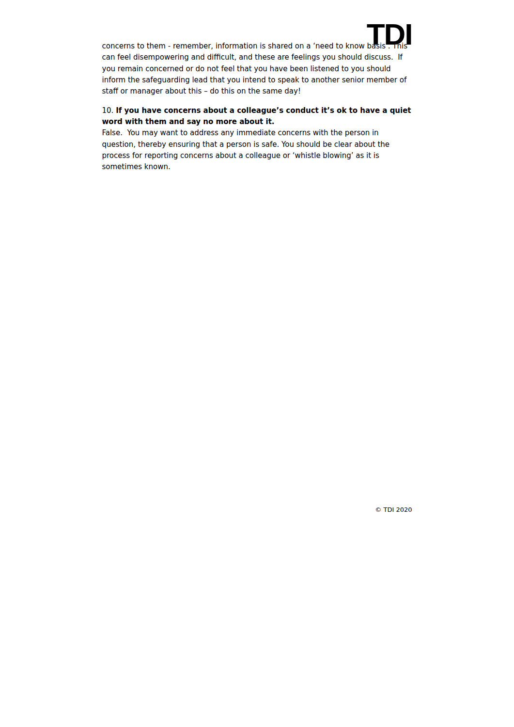TDI
concerns to them - remember, information is shared on a ‘need to know basis’. This can feel disempowering and difficult, and these are feelings you should discuss. If you remain concerned or do not feel that you have been listened to you should inform the safeguarding lead that you intend to speak to another senior member of staff or manager about this – do this on the same day!
10. If you have concerns about a colleague’s conduct it’s ok to have a quiet word with them and say no more about it.
False. You may want to address any immediate concerns with the person in question, thereby ensuring that a person is safe. You should be clear about the process for reporting concerns about a colleague or ‘whistle blowing’ as it is sometimes known.
© TDI 2020